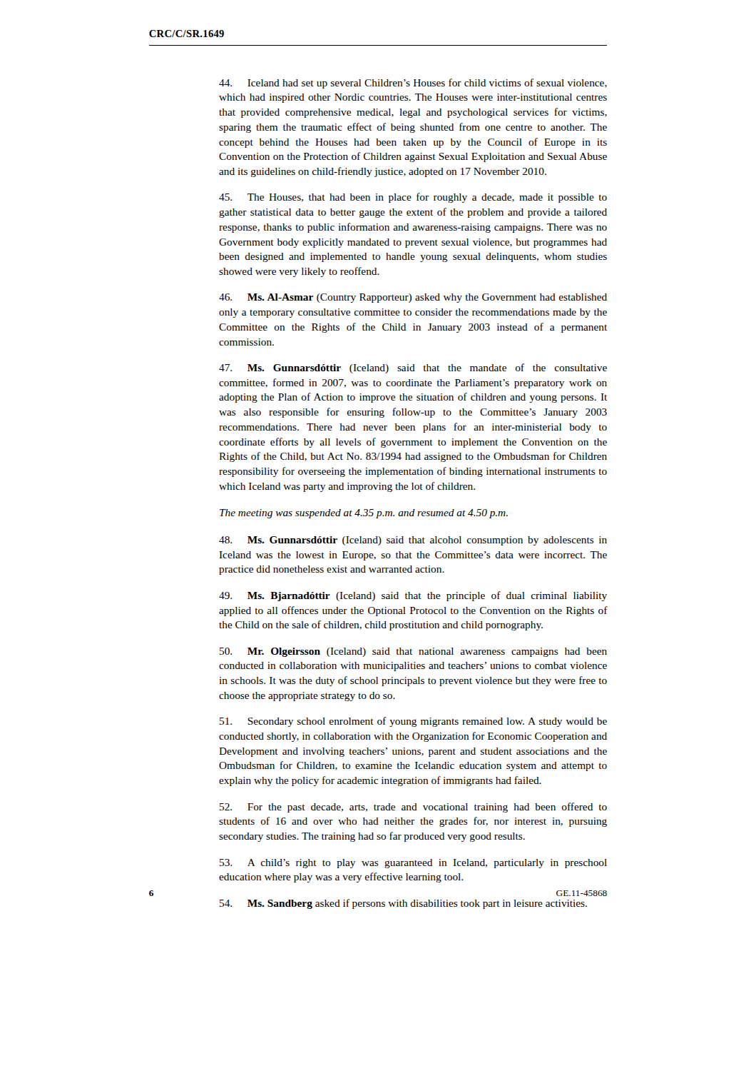CRC/C/SR.1649
44. Iceland had set up several Children’s Houses for child victims of sexual violence, which had inspired other Nordic countries. The Houses were inter-institutional centres that provided comprehensive medical, legal and psychological services for victims, sparing them the traumatic effect of being shunted from one centre to another. The concept behind the Houses had been taken up by the Council of Europe in its Convention on the Protection of Children against Sexual Exploitation and Sexual Abuse and its guidelines on child-friendly justice, adopted on 17 November 2010.
45. The Houses, that had been in place for roughly a decade, made it possible to gather statistical data to better gauge the extent of the problem and provide a tailored response, thanks to public information and awareness-raising campaigns. There was no Government body explicitly mandated to prevent sexual violence, but programmes had been designed and implemented to handle young sexual delinquents, whom studies showed were very likely to reoffend.
46. Ms. Al-Asmar (Country Rapporteur) asked why the Government had established only a temporary consultative committee to consider the recommendations made by the Committee on the Rights of the Child in January 2003 instead of a permanent commission.
47. Ms. Gunnarsdóttir (Iceland) said that the mandate of the consultative committee, formed in 2007, was to coordinate the Parliament’s preparatory work on adopting the Plan of Action to improve the situation of children and young persons. It was also responsible for ensuring follow-up to the Committee’s January 2003 recommendations. There had never been plans for an inter-ministerial body to coordinate efforts by all levels of government to implement the Convention on the Rights of the Child, but Act No. 83/1994 had assigned to the Ombudsman for Children responsibility for overseeing the implementation of binding international instruments to which Iceland was party and improving the lot of children.
The meeting was suspended at 4.35 p.m. and resumed at 4.50 p.m.
48. Ms. Gunnarsdóttir (Iceland) said that alcohol consumption by adolescents in Iceland was the lowest in Europe, so that the Committee’s data were incorrect. The practice did nonetheless exist and warranted action.
49. Ms. Bjarnadóttir (Iceland) said that the principle of dual criminal liability applied to all offences under the Optional Protocol to the Convention on the Rights of the Child on the sale of children, child prostitution and child pornography.
50. Mr. Olgeirsson (Iceland) said that national awareness campaigns had been conducted in collaboration with municipalities and teachers’ unions to combat violence in schools. It was the duty of school principals to prevent violence but they were free to choose the appropriate strategy to do so.
51. Secondary school enrolment of young migrants remained low. A study would be conducted shortly, in collaboration with the Organization for Economic Cooperation and Development and involving teachers’ unions, parent and student associations and the Ombudsman for Children, to examine the Icelandic education system and attempt to explain why the policy for academic integration of immigrants had failed.
52. For the past decade, arts, trade and vocational training had been offered to students of 16 and over who had neither the grades for, nor interest in, pursuing secondary studies. The training had so far produced very good results.
53. A child’s right to play was guaranteed in Iceland, particularly in preschool education where play was a very effective learning tool.
54. Ms. Sandberg asked if persons with disabilities took part in leisure activities.
6 GE.11-45868